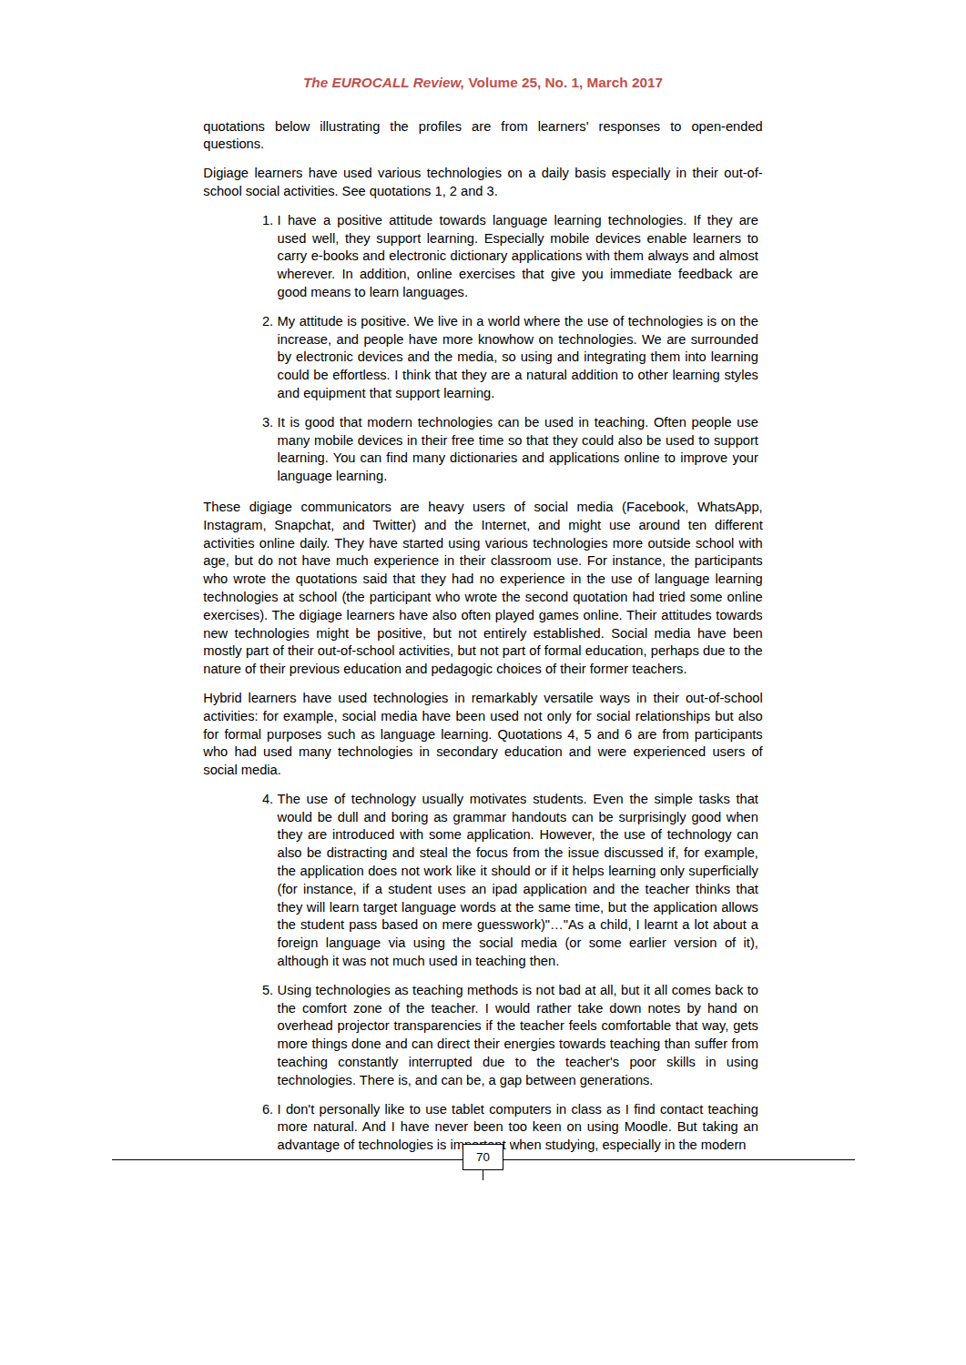The EUROCALL Review, Volume 25, No. 1, March 2017
quotations below illustrating the profiles are from learners' responses to open-ended questions.
Digiage learners have used various technologies on a daily basis especially in their out-of-school social activities. See quotations 1, 2 and 3.
1. I have a positive attitude towards language learning technologies. If they are used well, they support learning. Especially mobile devices enable learners to carry e-books and electronic dictionary applications with them always and almost wherever. In addition, online exercises that give you immediate feedback are good means to learn languages.
2. My attitude is positive. We live in a world where the use of technologies is on the increase, and people have more knowhow on technologies. We are surrounded by electronic devices and the media, so using and integrating them into learning could be effortless. I think that they are a natural addition to other learning styles and equipment that support learning.
3. It is good that modern technologies can be used in teaching. Often people use many mobile devices in their free time so that they could also be used to support learning. You can find many dictionaries and applications online to improve your language learning.
These digiage communicators are heavy users of social media (Facebook, WhatsApp, Instagram, Snapchat, and Twitter) and the Internet, and might use around ten different activities online daily. They have started using various technologies more outside school with age, but do not have much experience in their classroom use. For instance, the participants who wrote the quotations said that they had no experience in the use of language learning technologies at school (the participant who wrote the second quotation had tried some online exercises). The digiage learners have also often played games online. Their attitudes towards new technologies might be positive, but not entirely established. Social media have been mostly part of their out-of-school activities, but not part of formal education, perhaps due to the nature of their previous education and pedagogic choices of their former teachers.
Hybrid learners have used technologies in remarkably versatile ways in their out-of-school activities: for example, social media have been used not only for social relationships but also for formal purposes such as language learning. Quotations 4, 5 and 6 are from participants who had used many technologies in secondary education and were experienced users of social media.
4. The use of technology usually motivates students. Even the simple tasks that would be dull and boring as grammar handouts can be surprisingly good when they are introduced with some application. However, the use of technology can also be distracting and steal the focus from the issue discussed if, for example, the application does not work like it should or if it helps learning only superficially (for instance, if a student uses an ipad application and the teacher thinks that they will learn target language words at the same time, but the application allows the student pass based on mere guesswork)"…"As a child, I learnt a lot about a foreign language via using the social media (or some earlier version of it), although it was not much used in teaching then.
5. Using technologies as teaching methods is not bad at all, but it all comes back to the comfort zone of the teacher. I would rather take down notes by hand on overhead projector transparencies if the teacher feels comfortable that way, gets more things done and can direct their energies towards teaching than suffer from teaching constantly interrupted due to the teacher's poor skills in using technologies. There is, and can be, a gap between generations.
6. I don't personally like to use tablet computers in class as I find contact teaching more natural. And I have never been too keen on using Moodle. But taking an advantage of technologies is important when studying, especially in the modern
70